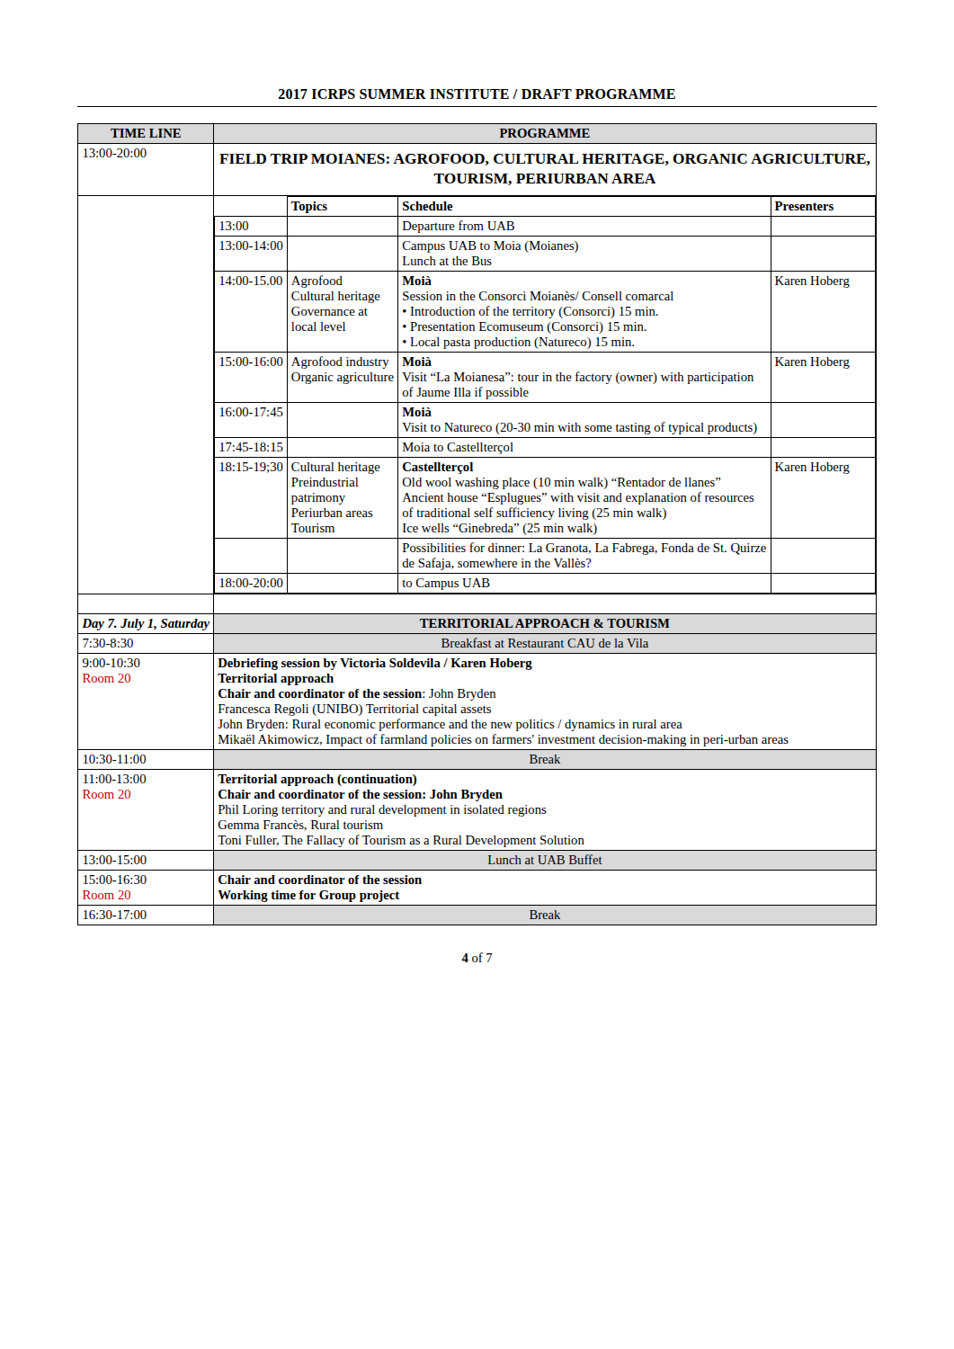2017 ICRPS SUMMER INSTITUTE / DRAFT PROGRAMME
| TIME LINE | PROGRAMME |
| --- | --- |
| 13:00-20:00 | FIELD TRIP MOIANES: AGROFOOD, CULTURAL HERITAGE, ORGANIC AGRICULTURE, TOURISM, PERIURBAN AREA |
| | / / Topics / Schedule / Presenters / / 13:00 / / Departure from UAB / / / 13:00-14:00 / / Campus UAB to Moia (Moianes) Lunch at the Bus / / / 14:00-15.00 / Agrofood Cultural heritage Governance at local level / Moià Session in the Consorci Moianès/ Consell comarcal Introduction of the territory (Consorci) 15 min. Presentation Ecomuseum (Consorci) 15 min. Local pasta production (Natureco) 15 min. / Karen Hoberg / / 15:00-16:00 / Agrofood industry Organic agriculture / Moià Visit “La Moianesa”: tour in the factory (owner) with participation of Jaume Illa if possible / Karen Hoberg / / 16:00-17:45 / / Moià Visit to Natureco (20-30 min with some tasting of typical products) / / / 17:45-18:15 / / Moia to Castellterçol / / / 18:15-19;30 / Cultural heritage Preindustrial patrimony Periurban areas Tourism / Castellterçol Old wool washing place (10 min walk) “Rentador de llanes” Ancient house “Esplugues” with visit and explanation of resources of traditional self sufficiency living (25 min walk) Ice wells “Ginebreda” (25 min walk) / Karen Hoberg / / / / Possibilities for dinner: La Granota, La Fabrega, Fonda de St. Quirze de Safaja, somewhere in the Vallès? / / / 18:00-20:00 / / to Campus UAB / / |
| Day 7. July 1, Saturday | TERRITORIAL APPROACH & TOURISM |
| 7:30-8:30 | Breakfast at Restaurant CAU de la Vila |
| 9:00-10:30 Room 20 | Debriefing session by Victoria Soldevila / Karen Hoberg Territorial approach Chair and coordinator of the session : John Bryden Francesca Regoli (UNIBO) Territorial capital assets John Bryden: Rural economic performance and the new politics / dynamics in rural area Mikaël Akimowicz, Impact of farmland policies on farmers' investment decision-making in peri-urban areas |
| 10:30-11:00 | Break |
| 11:00-13:00 Room 20 | Territorial approach (continuation) Chair and coordinator of the session: John Bryden Phil Loring territory and rural development in isolated regions Gemma Francès, Rural tourism Toni Fuller, The Fallacy of Tourism as a Rural Development Solution |
| 13:00-15:00 | Lunch at UAB Buffet |
| 15:00-16:30 Room 20 | Chair and coordinator of the session Working time for Group project |
| 16:30-17:00 | Break |
4 of 7